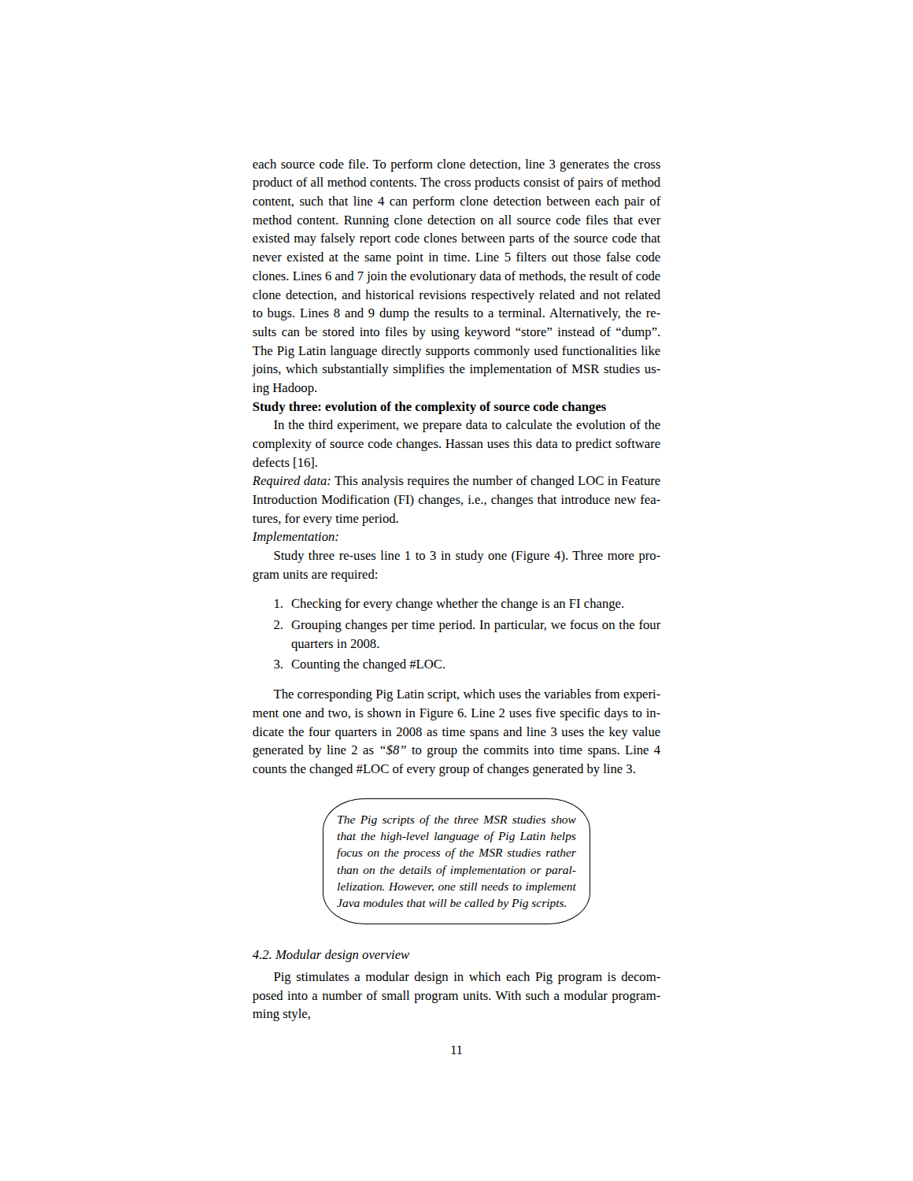each source code file. To perform clone detection, line 3 generates the cross product of all method contents. The cross products consist of pairs of method content, such that line 4 can perform clone detection between each pair of method content. Running clone detection on all source code files that ever existed may falsely report code clones between parts of the source code that never existed at the same point in time. Line 5 filters out those false code clones. Lines 6 and 7 join the evolutionary data of methods, the result of code clone detection, and historical revisions respectively related and not related to bugs. Lines 8 and 9 dump the results to a terminal. Alternatively, the results can be stored into files by using keyword “store” instead of “dump”. The Pig Latin language directly supports commonly used functionalities like joins, which substantially simplifies the implementation of MSR studies using Hadoop.
Study three: evolution of the complexity of source code changes
In the third experiment, we prepare data to calculate the evolution of the complexity of source code changes. Hassan uses this data to predict software defects [16].
Required data: This analysis requires the number of changed LOC in Feature Introduction Modification (FI) changes, i.e., changes that introduce new features, for every time period.
Implementation:
Study three re-uses line 1 to 3 in study one (Figure 4). Three more program units are required:
Checking for every change whether the change is an FI change.
Grouping changes per time period. In particular, we focus on the four quarters in 2008.
Counting the changed #LOC.
The corresponding Pig Latin script, which uses the variables from experiment one and two, is shown in Figure 6. Line 2 uses five specific days to indicate the four quarters in 2008 as time spans and line 3 uses the key value generated by line 2 as “$8” to group the commits into time spans. Line 4 counts the changed #LOC of every group of changes generated by line 3.
The Pig scripts of the three MSR studies show that the high-level language of Pig Latin helps focus on the process of the MSR studies rather than on the details of implementation or parallelization. However, one still needs to implement Java modules that will be called by Pig scripts.
4.2. Modular design overview
Pig stimulates a modular design in which each Pig program is decomposed into a number of small program units. With such a modular programming style,
11